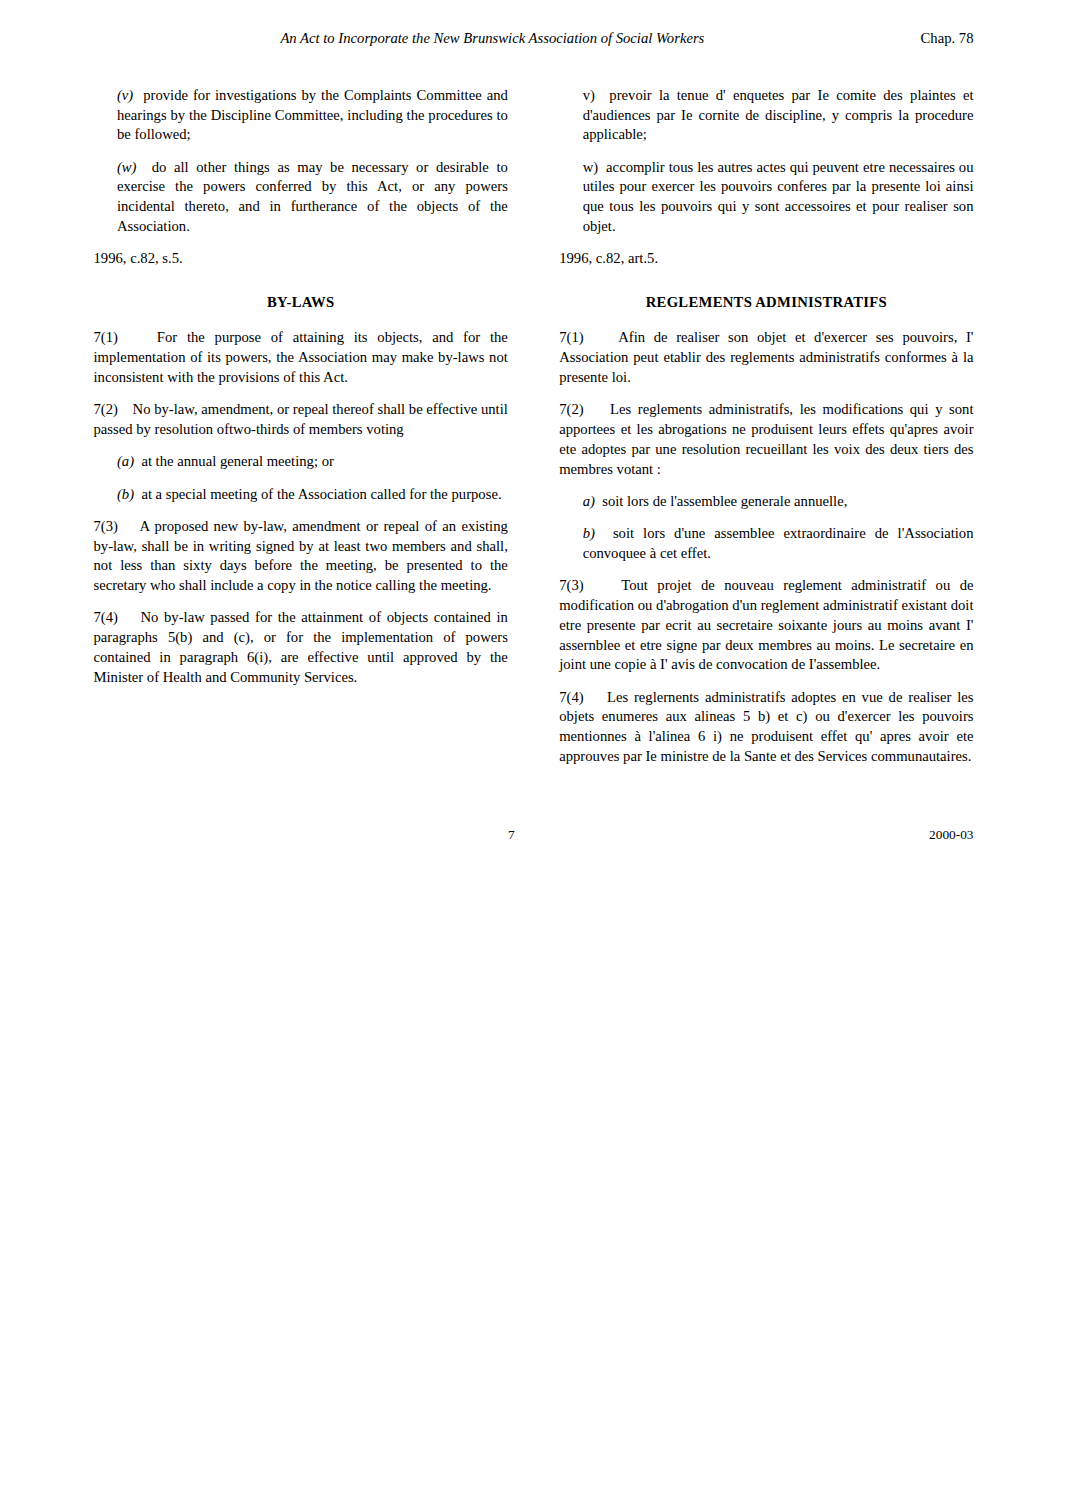An Act to Incorporate the New Brunswick Association of Social Workers
Chap. 78
(v) provide for investigations by the Complaints Committee and hearings by the Discipline Committee, including the procedures to be followed;
(w) do all other things as may be necessary or desirable to exercise the powers conferred by this Act, or any powers incidental thereto, and in furtherance of the objects of the Association.
1996, c.82, s.5.
BY-LAWS
7(1) For the purpose of attaining its objects, and for the implementation of its powers, the Association may make by-laws not inconsistent with the provisions of this Act.
7(2) No by-law, amendment, or repeal thereof shall be effective until passed by resolution oftwo-thirds of members voting
(a) at the annual general meeting; or
(b) at a special meeting of the Association called for the purpose.
7(3) A proposed new by-law, amendment or repeal of an existing by-law, shall be in writing signed by at least two members and shall, not less than sixty days before the meeting, be presented to the secretary who shall include a copy in the notice calling the meeting.
7(4) No by-law passed for the attainment of objects contained in paragraphs 5(b) and (c), or for the implementation of powers contained in paragraph 6(i), are effective until approved by the Minister of Health and Community Services.
v) prevoir la tenue d' enquetes par Ie comite des plaintes et d'audiences par Ie cornite de discipline, y compris la procedure applicable;
w) accomplir tous les autres actes qui peuvent etre necessaires ou utiles pour exercer les pouvoirs conferes par la presente loi ainsi que tous les pouvoirs qui y sont accessoires et pour realiser son objet.
1996, c.82, art.5.
REGLEMENTS ADMINISTRATIFS
7(1) Afin de realiser son objet et d'exercer ses pouvoirs, I' Association peut etablir des reglements administratifs conformes à la presente loi.
7(2) Les reglements administratifs, les modifications qui y sont apportees et les abrogations ne produisent leurs effets qu'apres avoir ete adoptes par une resolution recueillant les voix des deux tiers des membres votant :
a) soit lors de l'assemblee generale annuelle,
b) soit lors d'une assemblee extraordinaire de l'Association convoquee à cet effet.
7(3) Tout projet de nouveau reglement administratif ou de modification ou d'abrogation d'un reglement administratif existant doit etre presente par ecrit au secretaire soixante jours au moins avant I' assernblee et etre signe par deux membres au moins. Le secretaire en joint une copie à I' avis de convocation de I'assemblee.
7(4) Les reglernents administratifs adoptes en vue de realiser les objets enumeres aux alineas 5 b) et c) ou d'exercer les pouvoirs mentionnes à l'alinea 6 i) ne produisent effet qu' apres avoir ete approuves par Ie ministre de la Sante et des Services communautaires.
7
2000-03